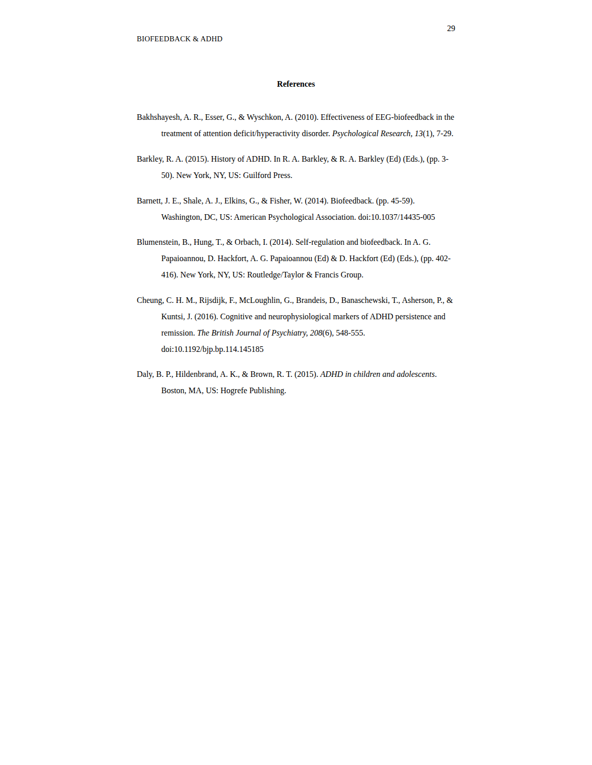29
BIOFEEDBACK & ADHD
References
Bakhshayesh, A. R., Esser, G., & Wyschkon, A. (2010). Effectiveness of EEG-biofeedback in the treatment of attention deficit/hyperactivity disorder. Psychological Research, 13(1), 7-29.
Barkley, R. A. (2015). History of ADHD. In R. A. Barkley, & R. A. Barkley (Ed) (Eds.), (pp. 3-50). New York, NY, US: Guilford Press.
Barnett, J. E., Shale, A. J., Elkins, G., & Fisher, W. (2014). Biofeedback. (pp. 45-59). Washington, DC, US: American Psychological Association. doi:10.1037/14435-005
Blumenstein, B., Hung, T., & Orbach, I. (2014). Self-regulation and biofeedback. In A. G. Papaioannou, D. Hackfort, A. G. Papaioannou (Ed) & D. Hackfort (Ed) (Eds.), (pp. 402-416). New York, NY, US: Routledge/Taylor & Francis Group.
Cheung, C. H. M., Rijsdijk, F., McLoughlin, G., Brandeis, D., Banaschewski, T., Asherson, P., & Kuntsi, J. (2016). Cognitive and neurophysiological markers of ADHD persistence and remission. The British Journal of Psychiatry, 208(6), 548-555. doi:10.1192/bjp.bp.114.145185
Daly, B. P., Hildenbrand, A. K., & Brown, R. T. (2015). ADHD in children and adolescents. Boston, MA, US: Hogrefe Publishing.